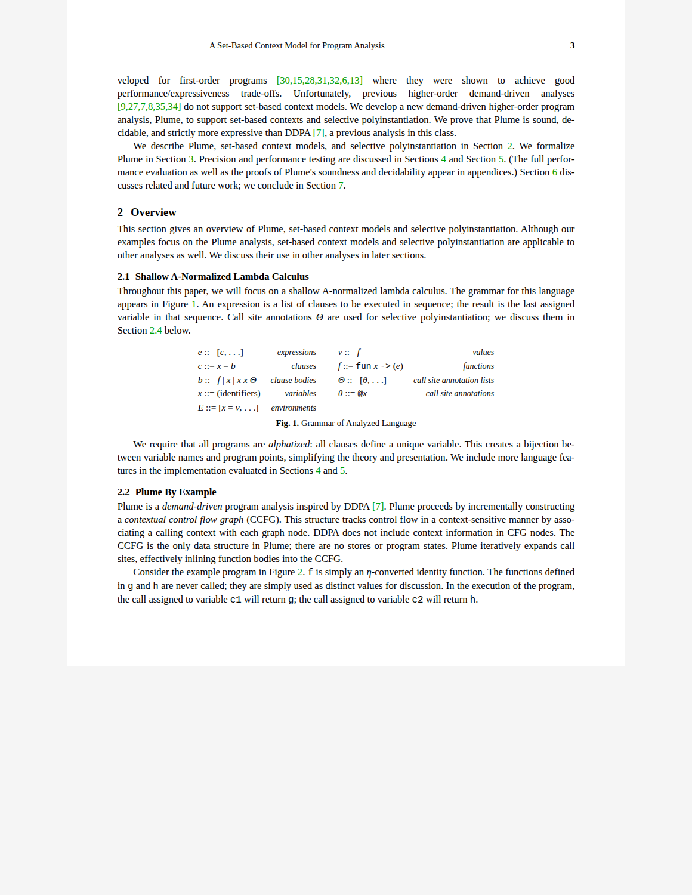A Set-Based Context Model for Program Analysis 3
veloped for first-order programs [30,15,28,31,32,6,13] where they were shown to achieve good performance/expressiveness trade-offs. Unfortunately, previous higher-order demand-driven analyses [9,27,7,8,35,34] do not support set-based context models. We develop a new demand-driven higher-order program analysis, Plume, to support set-based contexts and selective polyinstantiation. We prove that Plume is sound, decidable, and strictly more expressive than DDPA [7], a previous analysis in this class.
We describe Plume, set-based context models, and selective polyinstantiation in Section 2. We formalize Plume in Section 3. Precision and performance testing are discussed in Sections 4 and Section 5. (The full performance evaluation as well as the proofs of Plume's soundness and decidability appear in appendices.) Section 6 discusses related and future work; we conclude in Section 7.
2 Overview
This section gives an overview of Plume, set-based context models and selective polyinstantiation. Although our examples focus on the Plume analysis, set-based context models and selective polyinstantiation are applicable to other analyses as well. We discuss their use in other analyses in later sections.
2.1 Shallow A-Normalized Lambda Calculus
Throughout this paper, we will focus on a shallow A-normalized lambda calculus. The grammar for this language appears in Figure 1. An expression is a list of clauses to be executed in sequence; the result is the last assigned variable in that sequence. Call site annotations Θ are used for selective polyinstantiation; we discuss them in Section 2.4 below.
| e ::= [ c , . . .] | expressions | v ::= f | values |
| c ::= x = b | clauses | f ::= fun x -> ( e ) | functions |
| b ::= f / x / x x Θ | clause bodies | Θ ::= [ θ , . . .] | call site annotation lists |
| x ::= (identifiers) | variables | θ ::= @ x | call site annotations |
| E ::= [ x = v , . . .] | environments | | |
Fig. 1. Grammar of Analyzed Language
We require that all programs are alphatized: all clauses define a unique variable. This creates a bijection between variable names and program points, simplifying the theory and presentation. We include more language features in the implementation evaluated in Sections 4 and 5.
2.2 Plume By Example
Plume is a demand-driven program analysis inspired by DDPA [7]. Plume proceeds by incrementally constructing a contextual control flow graph (CCFG). This structure tracks control flow in a context-sensitive manner by associating a calling context with each graph node. DDPA does not include context information in CFG nodes. The CCFG is the only data structure in Plume; there are no stores or program states. Plume iteratively expands call sites, effectively inlining function bodies into the CCFG.
Consider the example program in Figure 2. f is simply an η-converted identity function. The functions defined in g and h are never called; they are simply used as distinct values for discussion. In the execution of the program, the call assigned to variable c1 will return g; the call assigned to variable c2 will return h.